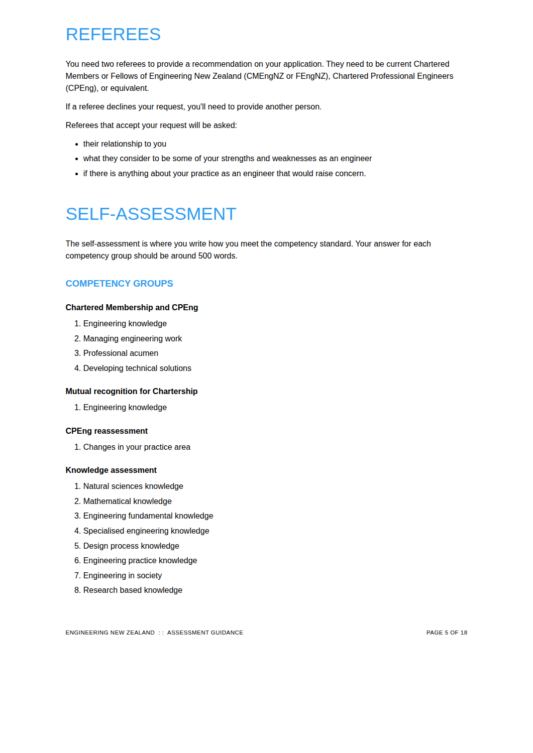REFEREES
You need two referees to provide a recommendation on your application. They need to be current Chartered Members or Fellows of Engineering New Zealand (CMEngNZ or FEngNZ), Chartered Professional Engineers (CPEng), or equivalent.
If a referee declines your request, you'll need to provide another person.
Referees that accept your request will be asked:
their relationship to you
what they consider to be some of your strengths and weaknesses as an engineer
if there is anything about your practice as an engineer that would raise concern.
SELF-ASSESSMENT
The self-assessment is where you write how you meet the competency standard. Your answer for each competency group should be around 500 words.
COMPETENCY GROUPS
Chartered Membership and CPEng
Engineering knowledge
Managing engineering work
Professional acumen
Developing technical solutions
Mutual recognition for Chartership
Engineering knowledge
CPEng reassessment
Changes in your practice area
Knowledge assessment
Natural sciences knowledge
Mathematical knowledge
Engineering fundamental knowledge
Specialised engineering knowledge
Design process knowledge
Engineering practice knowledge
Engineering in society
Research based knowledge
ENGINEERING NEW ZEALAND : : ASSESSMENT GUIDANCE PAGE 5 OF 18